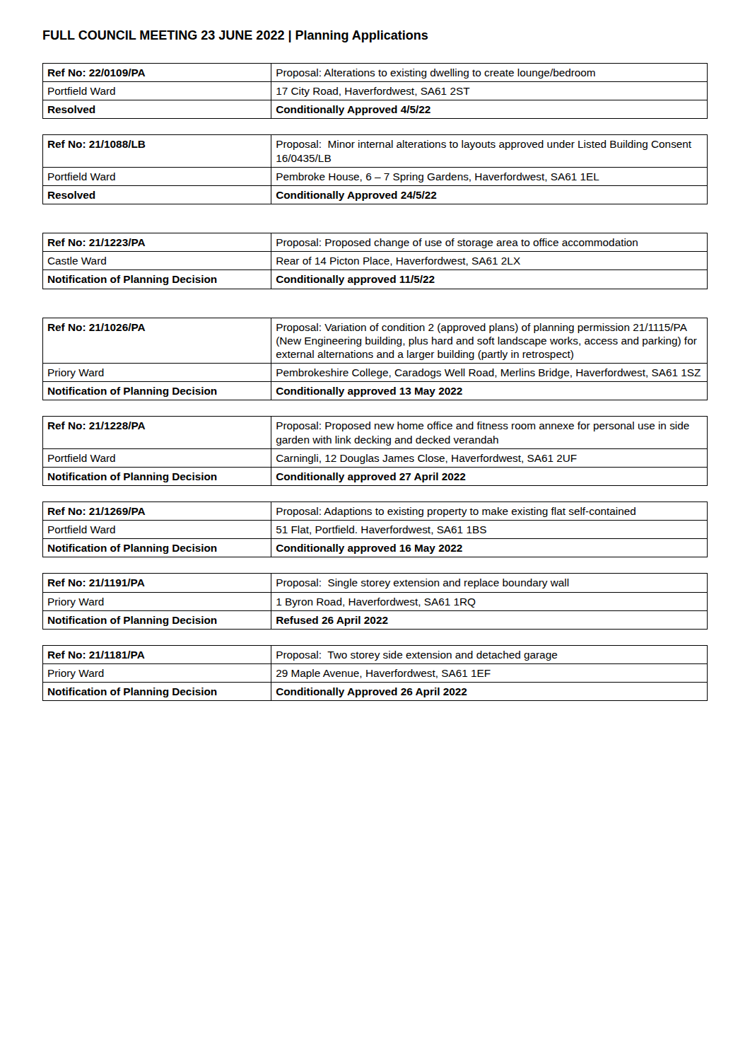FULL COUNCIL MEETING 23 JUNE 2022 | Planning Applications
| Ref No: 22/0109/PA | Proposal: Alterations to existing dwelling to create lounge/bedroom |
| Portfield Ward | 17 City Road, Haverfordwest, SA61 2ST |
| Resolved | Conditionally Approved 4/5/22 |
| Ref No: 21/1088/LB | Proposal: Minor internal alterations to layouts approved under Listed Building Consent 16/0435/LB |
| Portfield Ward | Pembroke House, 6 – 7 Spring Gardens, Haverfordwest, SA61 1EL |
| Resolved | Conditionally Approved 24/5/22 |
| Ref No: 21/1223/PA | Proposal: Proposed change of use of storage area to office accommodation |
| Castle Ward | Rear of 14 Picton Place, Haverfordwest, SA61 2LX |
| Notification of Planning Decision | Conditionally approved 11/5/22 |
| Ref No: 21/1026/PA | Proposal: Variation of condition 2 (approved plans) of planning permission 21/1115/PA (New Engineering building, plus hard and soft landscape works, access and parking) for external alternations and a larger building (partly in retrospect) |
| Priory Ward | Pembrokeshire College, Caradogs Well Road, Merlins Bridge, Haverfordwest, SA61 1SZ |
| Notification of Planning Decision | Conditionally approved 13 May 2022 |
| Ref No: 21/1228/PA | Proposal: Proposed new home office and fitness room annexe for personal use in side garden with link decking and decked verandah |
| Portfield Ward | Carningli, 12 Douglas James Close, Haverfordwest, SA61 2UF |
| Notification of Planning Decision | Conditionally approved 27 April 2022 |
| Ref No: 21/1269/PA | Proposal: Adaptions to existing property to make existing flat self-contained |
| Portfield Ward | 51 Flat, Portfield. Haverfordwest, SA61 1BS |
| Notification of Planning Decision | Conditionally approved 16 May 2022 |
| Ref No: 21/1191/PA | Proposal: Single storey extension and replace boundary wall |
| Priory Ward | 1 Byron Road, Haverfordwest, SA61 1RQ |
| Notification of Planning Decision | Refused 26 April 2022 |
| Ref No: 21/1181/PA | Proposal: Two storey side extension and detached garage |
| Priory Ward | 29 Maple Avenue, Haverfordwest, SA61 1EF |
| Notification of Planning Decision | Conditionally Approved 26 April 2022 |